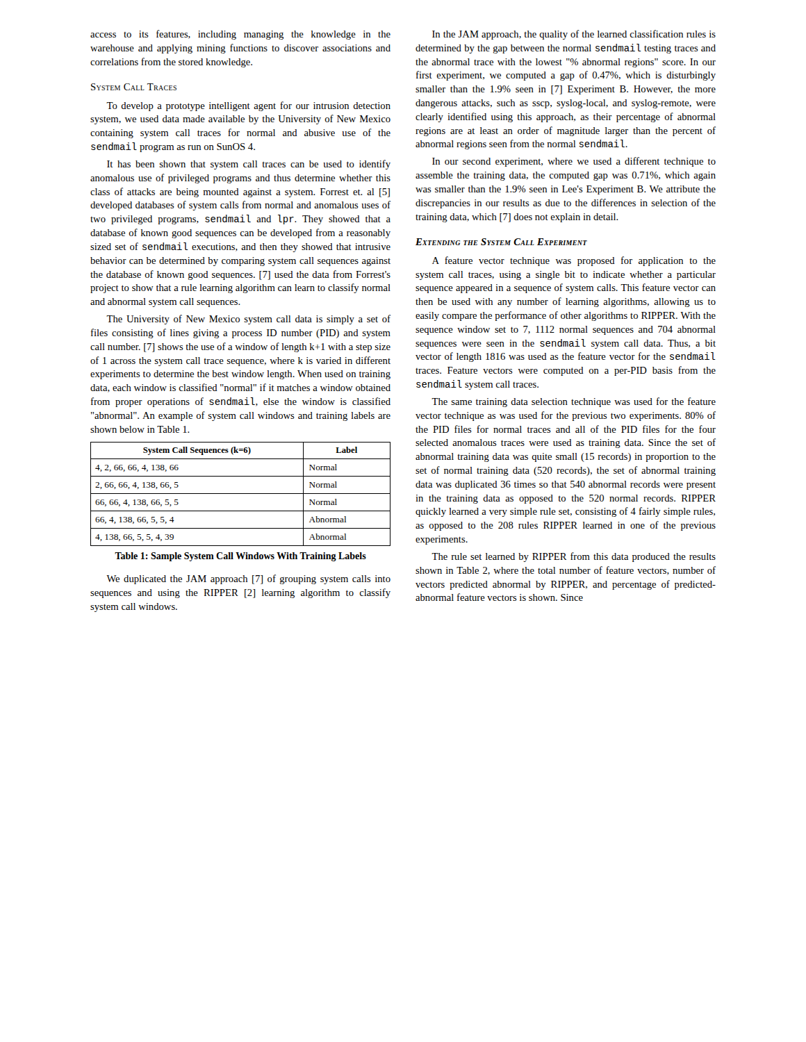access to its features, including managing the knowledge in the warehouse and applying mining functions to discover associations and correlations from the stored knowledge.
System Call Traces
To develop a prototype intelligent agent for our intrusion detection system, we used data made available by the University of New Mexico containing system call traces for normal and abusive use of the sendmail program as run on SunOS 4.
It has been shown that system call traces can be used to identify anomalous use of privileged programs and thus determine whether this class of attacks are being mounted against a system. Forrest et. al [5] developed databases of system calls from normal and anomalous uses of two privileged programs, sendmail and lpr. They showed that a database of known good sequences can be developed from a reasonably sized set of sendmail executions, and then they showed that intrusive behavior can be determined by comparing system call sequences against the database of known good sequences. [7] used the data from Forrest's project to show that a rule learning algorithm can learn to classify normal and abnormal system call sequences.
The University of New Mexico system call data is simply a set of files consisting of lines giving a process ID number (PID) and system call number. [7] shows the use of a window of length k+1 with a step size of 1 across the system call trace sequence, where k is varied in different experiments to determine the best window length. When used on training data, each window is classified "normal" if it matches a window obtained from proper operations of sendmail, else the window is classified "abnormal". An example of system call windows and training labels are shown below in Table 1.
| System Call Sequences (k=6) | Label |
| --- | --- |
| 4, 2, 66, 66, 4, 138, 66 | Normal |
| 2, 66, 66, 4, 138, 66, 5 | Normal |
| 66, 66, 4, 138, 66, 5, 5 | Normal |
| 66, 4, 138, 66, 5, 5, 4 | Abnormal |
| 4, 138, 66, 5, 5, 4, 39 | Abnormal |
Table 1: Sample System Call Windows With Training Labels
We duplicated the JAM approach [7] of grouping system calls into sequences and using the RIPPER [2] learning algorithm to classify system call windows.
In the JAM approach, the quality of the learned classification rules is determined by the gap between the normal sendmail testing traces and the abnormal trace with the lowest "% abnormal regions" score. In our first experiment, we computed a gap of 0.47%, which is disturbingly smaller than the 1.9% seen in [7] Experiment B. However, the more dangerous attacks, such as sscp, syslog-local, and syslog-remote, were clearly identified using this approach, as their percentage of abnormal regions are at least an order of magnitude larger than the percent of abnormal regions seen from the normal sendmail.
In our second experiment, where we used a different technique to assemble the training data, the computed gap was 0.71%, which again was smaller than the 1.9% seen in Lee's Experiment B. We attribute the discrepancies in our results as due to the differences in selection of the training data, which [7] does not explain in detail.
Extending the System Call Experiment
A feature vector technique was proposed for application to the system call traces, using a single bit to indicate whether a particular sequence appeared in a sequence of system calls. This feature vector can then be used with any number of learning algorithms, allowing us to easily compare the performance of other algorithms to RIPPER. With the sequence window set to 7, 1112 normal sequences and 704 abnormal sequences were seen in the sendmail system call data. Thus, a bit vector of length 1816 was used as the feature vector for the sendmail traces. Feature vectors were computed on a per-PID basis from the sendmail system call traces.
The same training data selection technique was used for the feature vector technique as was used for the previous two experiments. 80% of the PID files for normal traces and all of the PID files for the four selected anomalous traces were used as training data. Since the set of abnormal training data was quite small (15 records) in proportion to the set of normal training data (520 records), the set of abnormal training data was duplicated 36 times so that 540 abnormal records were present in the training data as opposed to the 520 normal records. RIPPER quickly learned a very simple rule set, consisting of 4 fairly simple rules, as opposed to the 208 rules RIPPER learned in one of the previous experiments.
The rule set learned by RIPPER from this data produced the results shown in Table 2, where the total number of feature vectors, number of vectors predicted abnormal by RIPPER, and percentage of predicted-abnormal feature vectors is shown. Since